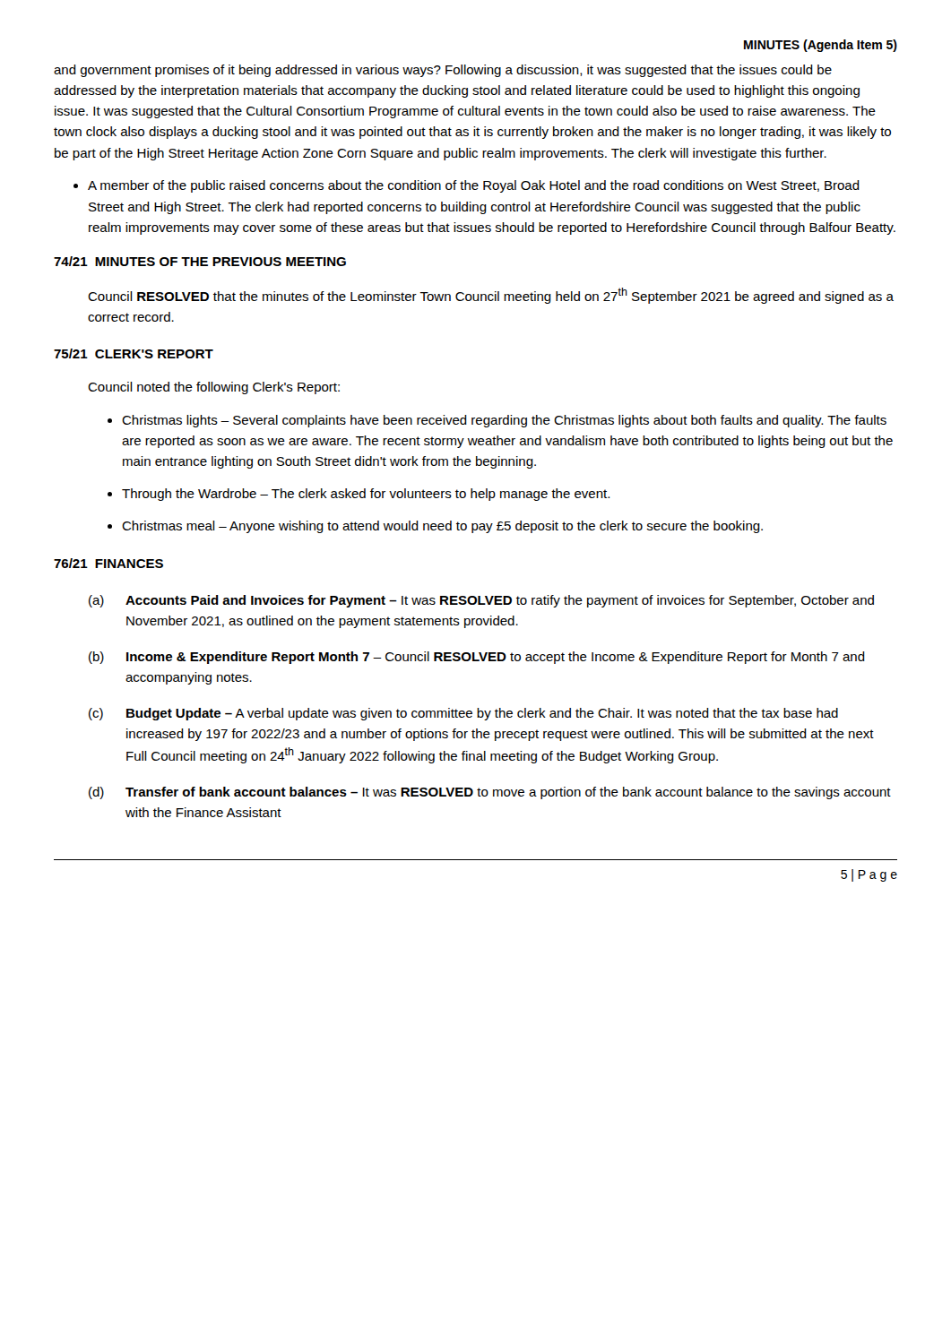MINUTES (Agenda Item 5)
and government promises of it being addressed in various ways? Following a discussion, it was suggested that the issues could be addressed by the interpretation materials that accompany the ducking stool and related literature could be used to highlight this ongoing issue. It was suggested that the Cultural Consortium Programme of cultural events in the town could also be used to raise awareness. The town clock also displays a ducking stool and it was pointed out that as it is currently broken and the maker is no longer trading, it was likely to be part of the High Street Heritage Action Zone Corn Square and public realm improvements. The clerk will investigate this further.
A member of the public raised concerns about the condition of the Royal Oak Hotel and the road conditions on West Street, Broad Street and High Street. The clerk had reported concerns to building control at Herefordshire Council was suggested that the public realm improvements may cover some of these areas but that issues should be reported to Herefordshire Council through Balfour Beatty.
74/21 MINUTES OF THE PREVIOUS MEETING
Council RESOLVED that the minutes of the Leominster Town Council meeting held on 27th September 2021 be agreed and signed as a correct record.
75/21 CLERK'S REPORT
Council noted the following Clerk's Report:
Christmas lights – Several complaints have been received regarding the Christmas lights about both faults and quality. The faults are reported as soon as we are aware. The recent stormy weather and vandalism have both contributed to lights being out but the main entrance lighting on South Street didn't work from the beginning.
Through the Wardrobe – The clerk asked for volunteers to help manage the event.
Christmas meal – Anyone wishing to attend would need to pay £5 deposit to the clerk to secure the booking.
76/21 FINANCES
(a)
Accounts Paid and Invoices for Payment – It was RESOLVED to ratify the payment of invoices for September, October and November 2021, as outlined on the payment statements provided.
(b)
Income & Expenditure Report Month 7 – Council RESOLVED to accept the Income & Expenditure Report for Month 7 and accompanying notes.
(c)
Budget Update – A verbal update was given to committee by the clerk and the Chair. It was noted that the tax base had increased by 197 for 2022/23 and a number of options for the precept request were outlined. This will be submitted at the next Full Council meeting on 24th January 2022 following the final meeting of the Budget Working Group.
(d)
Transfer of bank account balances – It was RESOLVED to move a portion of the bank account balance to the savings account with the Finance Assistant
5 | P a g e